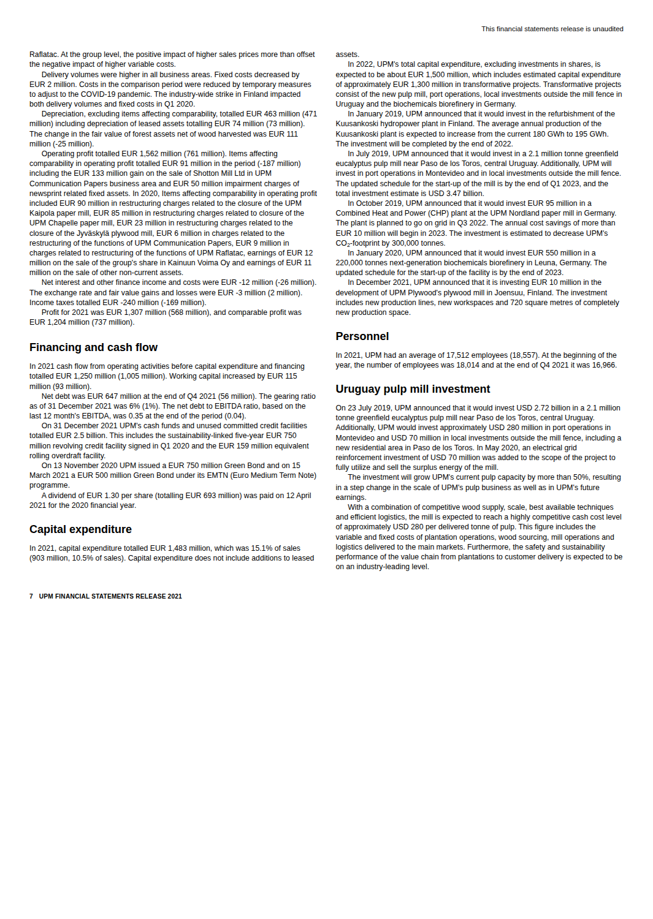This financial statements release is unaudited
Raflatac. At the group level, the positive impact of higher sales prices more than offset the negative impact of higher variable costs.
Delivery volumes were higher in all business areas. Fixed costs decreased by EUR 2 million. Costs in the comparison period were reduced by temporary measures to adjust to the COVID-19 pandemic. The industry-wide strike in Finland impacted both delivery volumes and fixed costs in Q1 2020.
Depreciation, excluding items affecting comparability, totalled EUR 463 million (471 million) including depreciation of leased assets totalling EUR 74 million (73 million). The change in the fair value of forest assets net of wood harvested was EUR 111 million (-25 million).
Operating profit totalled EUR 1,562 million (761 million). Items affecting comparability in operating profit totalled EUR 91 million in the period (-187 million) including the EUR 133 million gain on the sale of Shotton Mill Ltd in UPM Communication Papers business area and EUR 50 million impairment charges of newsprint related fixed assets. In 2020, Items affecting comparability in operating profit included EUR 90 million in restructuring charges related to the closure of the UPM Kaipola paper mill, EUR 85 million in restructuring charges related to closure of the UPM Chapelle paper mill, EUR 23 million in restructuring charges related to the closure of the Jyväskylä plywood mill, EUR 6 million in charges related to the restructuring of the functions of UPM Communication Papers, EUR 9 million in charges related to restructuring of the functions of UPM Raflatac, earnings of EUR 12 million on the sale of the group's share in Kainuun Voima Oy and earnings of EUR 11 million on the sale of other non-current assets.
Net interest and other finance income and costs were EUR -12 million (-26 million). The exchange rate and fair value gains and losses were EUR -3 million (2 million). Income taxes totalled EUR -240 million (-169 million).
Profit for 2021 was EUR 1,307 million (568 million), and comparable profit was EUR 1,204 million (737 million).
Financing and cash flow
In 2021 cash flow from operating activities before capital expenditure and financing totalled EUR 1,250 million (1,005 million). Working capital increased by EUR 115 million (93 million).
Net debt was EUR 647 million at the end of Q4 2021 (56 million). The gearing ratio as of 31 December 2021 was 6% (1%). The net debt to EBITDA ratio, based on the last 12 month's EBITDA, was 0.35 at the end of the period (0.04).
On 31 December 2021 UPM's cash funds and unused committed credit facilities totalled EUR 2.5 billion. This includes the sustainability-linked five-year EUR 750 million revolving credit facility signed in Q1 2020 and the EUR 159 million equivalent rolling overdraft facility.
On 13 November 2020 UPM issued a EUR 750 million Green Bond and on 15 March 2021 a EUR 500 million Green Bond under its EMTN (Euro Medium Term Note) programme.
A dividend of EUR 1.30 per share (totalling EUR 693 million) was paid on 12 April 2021 for the 2020 financial year.
Capital expenditure
In 2021, capital expenditure totalled EUR 1,483 million, which was 15.1% of sales (903 million, 10.5% of sales). Capital expenditure does not include additions to leased assets.
In 2022, UPM's total capital expenditure, excluding investments in shares, is expected to be about EUR 1,500 million, which includes estimated capital expenditure of approximately EUR 1,300 million in transformative projects. Transformative projects consist of the new pulp mill, port operations, local investments outside the mill fence in Uruguay and the biochemicals biorefinery in Germany.
In January 2019, UPM announced that it would invest in the refurbishment of the Kuusankoski hydropower plant in Finland. The average annual production of the Kuusankoski plant is expected to increase from the current 180 GWh to 195 GWh. The investment will be completed by the end of 2022.
In July 2019, UPM announced that it would invest in a 2.1 million tonne greenfield eucalyptus pulp mill near Paso de los Toros, central Uruguay. Additionally, UPM will invest in port operations in Montevideo and in local investments outside the mill fence. The updated schedule for the start-up of the mill is by the end of Q1 2023, and the total investment estimate is USD 3.47 billion.
In October 2019, UPM announced that it would invest EUR 95 million in a Combined Heat and Power (CHP) plant at the UPM Nordland paper mill in Germany. The plant is planned to go on grid in Q3 2022. The annual cost savings of more than EUR 10 million will begin in 2023. The investment is estimated to decrease UPM's CO2-footprint by 300,000 tonnes.
In January 2020, UPM announced that it would invest EUR 550 million in a 220,000 tonnes next-generation biochemicals biorefinery in Leuna, Germany. The updated schedule for the start-up of the facility is by the end of 2023.
In December 2021, UPM announced that it is investing EUR 10 million in the development of UPM Plywood's plywood mill in Joensuu, Finland. The investment includes new production lines, new workspaces and 720 square metres of completely new production space.
Personnel
In 2021, UPM had an average of 17,512 employees (18,557). At the beginning of the year, the number of employees was 18,014 and at the end of Q4 2021 it was 16,966.
Uruguay pulp mill investment
On 23 July 2019, UPM announced that it would invest USD 2.72 billion in a 2.1 million tonne greenfield eucalyptus pulp mill near Paso de los Toros, central Uruguay. Additionally, UPM would invest approximately USD 280 million in port operations in Montevideo and USD 70 million in local investments outside the mill fence, including a new residential area in Paso de los Toros. In May 2020, an electrical grid reinforcement investment of USD 70 million was added to the scope of the project to fully utilize and sell the surplus energy of the mill.
The investment will grow UPM's current pulp capacity by more than 50%, resulting in a step change in the scale of UPM's pulp business as well as in UPM's future earnings.
With a combination of competitive wood supply, scale, best available techniques and efficient logistics, the mill is expected to reach a highly competitive cash cost level of approximately USD 280 per delivered tonne of pulp. This figure includes the variable and fixed costs of plantation operations, wood sourcing, mill operations and logistics delivered to the main markets. Furthermore, the safety and sustainability performance of the value chain from plantations to customer delivery is expected to be on an industry-leading level.
7 UPM FINANCIAL STATEMENTS RELEASE 2021